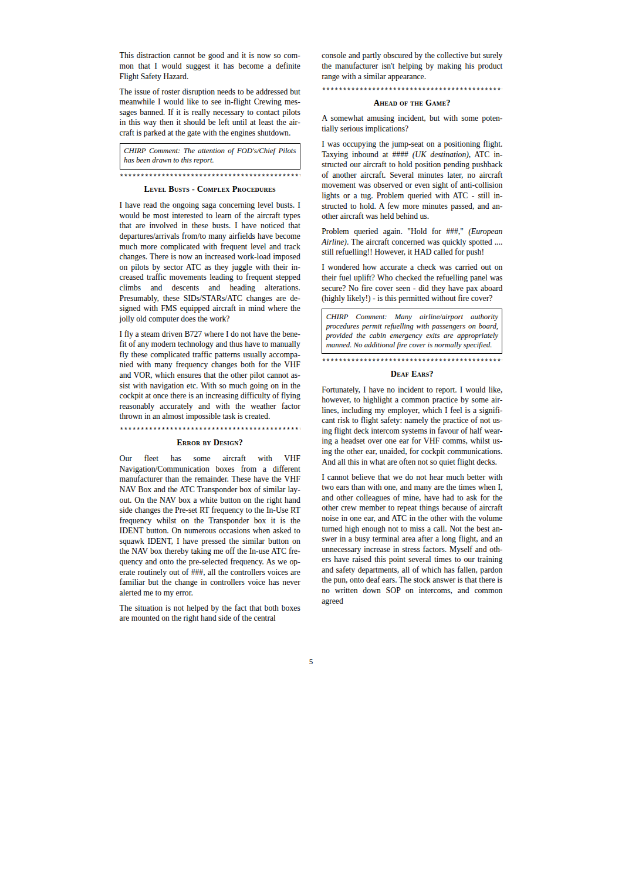This distraction cannot be good and it is now so common that I would suggest it has become a definite Flight Safety Hazard.
The issue of roster disruption needs to be addressed but meanwhile I would like to see in-flight Crewing messages banned. If it is really necessary to contact pilots in this way then it should be left until at least the aircraft is parked at the gate with the engines shutdown.
CHIRP Comment: The attention of FOD's/Chief Pilots has been drawn to this report.
**********************************************************
Level Busts - Complex Procedures
I have read the ongoing saga concerning level busts. I would be most interested to learn of the aircraft types that are involved in these busts. I have noticed that departures/arrivals from/to many airfields have become much more complicated with frequent level and track changes. There is now an increased work-load imposed on pilots by sector ATC as they juggle with their increased traffic movements leading to frequent stepped climbs and descents and heading alterations. Presumably, these SIDs/STARs/ATC changes are designed with FMS equipped aircraft in mind where the jolly old computer does the work?
I fly a steam driven B727 where I do not have the benefit of any modern technology and thus have to manually fly these complicated traffic patterns usually accompanied with many frequency changes both for the VHF and VOR, which ensures that the other pilot cannot assist with navigation etc. With so much going on in the cockpit at once there is an increasing difficulty of flying reasonably accurately and with the weather factor thrown in an almost impossible task is created.
**********************************************************
Error by Design?
Our fleet has some aircraft with VHF Navigation/Communication boxes from a different manufacturer than the remainder. These have the VHF NAV Box and the ATC Transponder box of similar layout. On the NAV box a white button on the right hand side changes the Pre-set RT frequency to the In-Use RT frequency whilst on the Transponder box it is the IDENT button. On numerous occasions when asked to squawk IDENT, I have pressed the similar button on the NAV box thereby taking me off the In-use ATC frequency and onto the pre-selected frequency. As we operate routinely out of ###, all the controllers voices are familiar but the change in controllers voice has never alerted me to my error.
The situation is not helped by the fact that both boxes are mounted on the right hand side of the central
console and partly obscured by the collective but surely the manufacturer isn't helping by making his product range with a similar appearance.
**********************************************************
Ahead of the Game?
A somewhat amusing incident, but with some potentially serious implications?
I was occupying the jump-seat on a positioning flight. Taxying inbound at #### (UK destination), ATC instructed our aircraft to hold position pending pushback of another aircraft. Several minutes later, no aircraft movement was observed or even sight of anti-collision lights or a tug. Problem queried with ATC - still instructed to hold. A few more minutes passed, and another aircraft was held behind us.
Problem queried again. "Hold for ###," (European Airline). The aircraft concerned was quickly spotted .... still refuelling!! However, it HAD called for push!
I wondered how accurate a check was carried out on their fuel uplift? Who checked the refuelling panel was secure? No fire cover seen - did they have pax aboard (highly likely!) - is this permitted without fire cover?
CHIRP Comment: Many airline/airport authority procedures permit refuelling with passengers on board, provided the cabin emergency exits are appropriately manned. No additional fire cover is normally specified.
**********************************************************
Deaf Ears?
Fortunately, I have no incident to report. I would like, however, to highlight a common practice by some airlines, including my employer, which I feel is a significant risk to flight safety: namely the practice of not using flight deck intercom systems in favour of half wearing a headset over one ear for VHF comms, whilst using the other ear, unaided, for cockpit communications. And all this in what are often not so quiet flight decks.
I cannot believe that we do not hear much better with two ears than with one, and many are the times when I, and other colleagues of mine, have had to ask for the other crew member to repeat things because of aircraft noise in one ear, and ATC in the other with the volume turned high enough not to miss a call. Not the best answer in a busy terminal area after a long flight, and an unnecessary increase in stress factors. Myself and others have raised this point several times to our training and safety departments, all of which has fallen, pardon the pun, onto deaf ears. The stock answer is that there is no written down SOP on intercoms, and common agreed
5